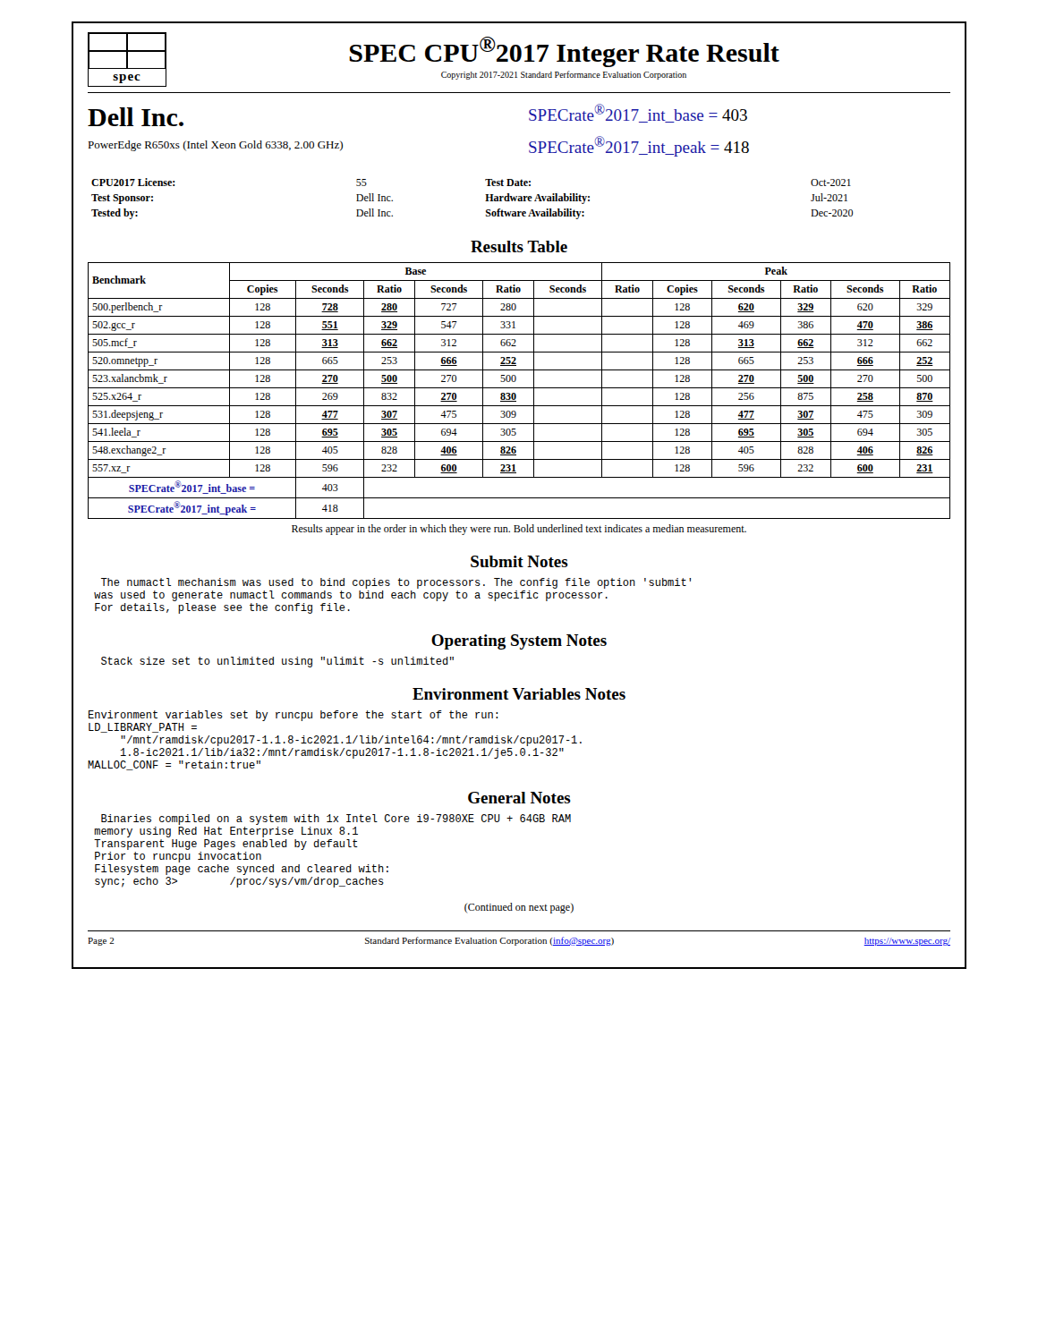spec
SPEC CPU®2017 Integer Rate Result
Copyright 2017-2021 Standard Performance Evaluation Corporation
Dell Inc.
PowerEdge R650xs (Intel Xeon Gold 6338, 2.00 GHz)
SPECrate®2017_int_base = 403
SPECrate®2017_int_peak = 418
| CPU2017 License: | 55 | Test Date: | Oct-2021 |
| Test Sponsor: | Dell Inc. | Hardware Availability: | Jul-2021 |
| Tested by: | Dell Inc. | Software Availability: | Dec-2020 |
Results Table
| Benchmark | Base | Peak |
| --- | --- | --- |
| Copies | Seconds | Ratio | Seconds | Ratio | Seconds | Ratio | Copies | Seconds | Ratio | Seconds | Ratio |
| 500.perlbench_r | 128 | 728 | 280 | 727 | 280 | | | 128 | 620 | 329 | 620 | 329 |
| 502.gcc_r | 128 | 551 | 329 | 547 | 331 | | | 128 | 469 | 386 | 470 | 386 |
| 505.mcf_r | 128 | 313 | 662 | 312 | 662 | | | 128 | 313 | 662 | 312 | 662 |
| 520.omnetpp_r | 128 | 665 | 253 | 666 | 252 | | | 128 | 665 | 253 | 666 | 252 |
| 523.xalancbmk_r | 128 | 270 | 500 | 270 | 500 | | | 128 | 270 | 500 | 270 | 500 |
| 525.x264_r | 128 | 269 | 832 | 270 | 830 | | | 128 | 256 | 875 | 258 | 870 |
| 531.deepsjeng_r | 128 | 477 | 307 | 475 | 309 | | | 128 | 477 | 307 | 475 | 309 |
| 541.leela_r | 128 | 695 | 305 | 694 | 305 | | | 128 | 695 | 305 | 694 | 305 |
| 548.exchange2_r | 128 | 405 | 828 | 406 | 826 | | | 128 | 405 | 828 | 406 | 826 |
| 557.xz_r | 128 | 596 | 232 | 600 | 231 | | | 128 | 596 | 232 | 600 | 231 |
| SPECrate ® 2017_int_base = | 403 | |
| SPECrate ® 2017_int_peak = | 418 | |
Results appear in the order in which they were run. Bold underlined text indicates a median measurement.
Submit Notes
The numactl mechanism was used to bind copies to processors. The config file option 'submit' was used to generate numactl commands to bind each copy to a specific processor. For details, please see the config file.
Operating System Notes
Stack size set to unlimited using "ulimit -s unlimited"
Environment Variables Notes
Environment variables set by runcpu before the start of the run: LD_LIBRARY_PATH = "/mnt/ramdisk/cpu2017-1.1.8-ic2021.1/lib/intel64:/mnt/ramdisk/cpu2017-1. 1.8-ic2021.1/lib/ia32:/mnt/ramdisk/cpu2017-1.1.8-ic2021.1/je5.0.1-32" MALLOC_CONF = "retain:true"
General Notes
Binaries compiled on a system with 1x Intel Core i9-7980XE CPU + 64GB RAM memory using Red Hat Enterprise Linux 8.1 Transparent Huge Pages enabled by default Prior to runcpu invocation Filesystem page cache synced and cleared with: sync; echo 3> /proc/sys/vm/drop_caches
(Continued on next page)
Page 2
Standard Performance Evaluation Corporation (info@spec.org)
https://www.spec.org/